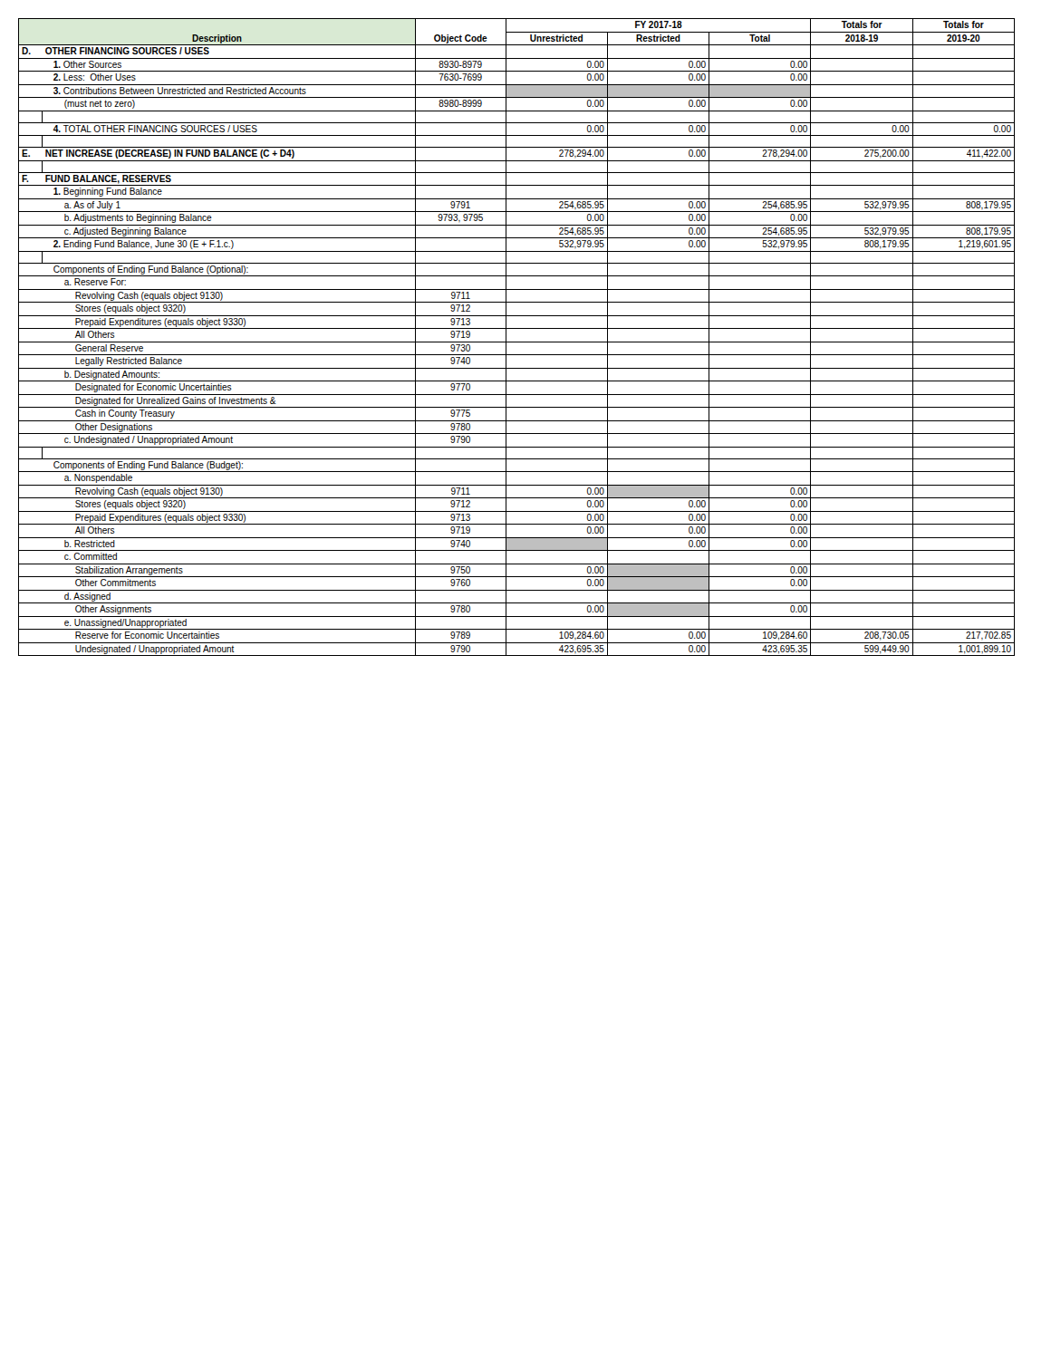| Description | Object Code | FY 2017-18 | Totals for | Totals for |
| --- | --- | --- | --- | --- |
| Unrestricted | Restricted | Total | 2018-19 | 2019-20 |
| D. | OTHER FINANCING SOURCES / USES | | | | | | |
| | 1. Other Sources | 8930-8979 | 0.00 | 0.00 | 0.00 | | |
| | 2. Less: Other Uses | 7630-7699 | 0.00 | 0.00 | 0.00 | | |
| | 3. Contributions Between Unrestricted and Restricted Accounts | | | | | | |
| | (must net to zero) | 8980-8999 | 0.00 | 0.00 | 0.00 | | |
| | 4. TOTAL OTHER FINANCING SOURCES / USES | | 0.00 | 0.00 | 0.00 | 0.00 | 0.00 |
| E. | NET INCREASE (DECREASE) IN FUND BALANCE (C + D4) | | 278,294.00 | 0.00 | 278,294.00 | 275,200.00 | 411,422.00 |
| F. | FUND BALANCE, RESERVES | | | | | | |
| | 1. Beginning Fund Balance | | | | | | |
| | a. As of July 1 | 9791 | 254,685.95 | 0.00 | 254,685.95 | 532,979.95 | 808,179.95 |
| | b. Adjustments to Beginning Balance | 9793, 9795 | 0.00 | 0.00 | 0.00 | | |
| | c. Adjusted Beginning Balance | | 254,685.95 | 0.00 | 254,685.95 | 532,979.95 | 808,179.95 |
| | 2. Ending Fund Balance, June 30 (E + F.1.c.) | | 532,979.95 | 0.00 | 532,979.95 | 808,179.95 | 1,219,601.95 |
| | Components of Ending Fund Balance (Optional): | | | | | | |
| | a. Reserve For: | | | | | | |
| | Revolving Cash (equals object 9130) | 9711 | | | | | |
| | Stores (equals object 9320) | 9712 | | | | | |
| | Prepaid Expenditures (equals object 9330) | 9713 | | | | | |
| | All Others | 9719 | | | | | |
| | General Reserve | 9730 | | | | | |
| | Legally Restricted Balance | 9740 | | | | | |
| | b. Designated Amounts: | | | | | | |
| | Designated for Economic Uncertainties | 9770 | | | | | |
| | Designated for Unrealized Gains of Investments & | | | | | | |
| | Cash in County Treasury | 9775 | | | | | |
| | Other Designations | 9780 | | | | | |
| | c. Undesignated / Unappropriated Amount | 9790 | | | | | |
| | Components of Ending Fund Balance (Budget): | | | | | | |
| | a. Nonspendable | | | | | | |
| | Revolving Cash (equals object 9130) | 9711 | 0.00 | | 0.00 | | |
| | Stores (equals object 9320) | 9712 | 0.00 | 0.00 | 0.00 | | |
| | Prepaid Expenditures (equals object 9330) | 9713 | 0.00 | 0.00 | 0.00 | | |
| | All Others | 9719 | 0.00 | 0.00 | 0.00 | | |
| | b. Restricted | 9740 | | 0.00 | 0.00 | | |
| | c. Committed | | | | | | |
| | Stabilization Arrangements | 9750 | 0.00 | | 0.00 | | |
| | Other Commitments | 9760 | 0.00 | | 0.00 | | |
| | d. Assigned | | | | | | |
| | Other Assignments | 9780 | 0.00 | | 0.00 | | |
| | e. Unassigned/Unappropriated | | | | | | |
| | Reserve for Economic Uncertainties | 9789 | 109,284.60 | 0.00 | 109,284.60 | 208,730.05 | 217,702.85 |
| | Undesignated / Unappropriated Amount | 9790 | 423,695.35 | 0.00 | 423,695.35 | 599,449.90 | 1,001,899.10 |